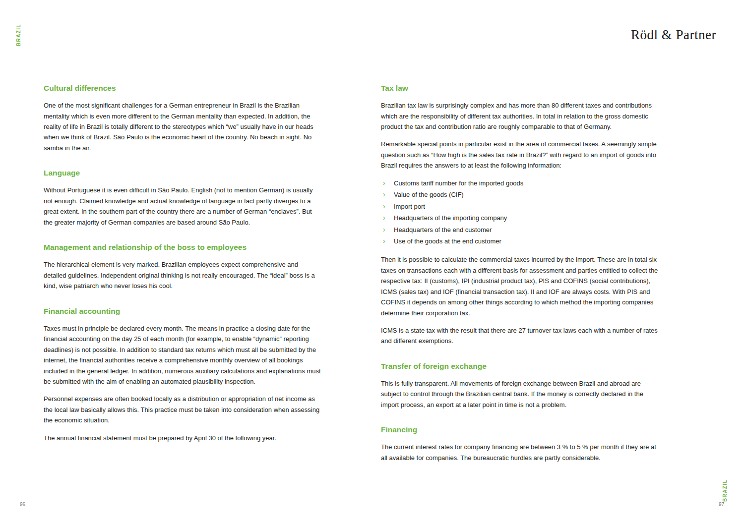Rödl & Partner
BRAZIL
BRAZIL
Cultural differences
One of the most significant challenges for a German entrepreneur in Brazil is the Brazilian mentality which is even more different to the German mentality than expected. In addition, the reality of life in Brazil is totally different to the stereotypes which “we” usually have in our heads when we think of Brazil. São Paulo is the economic heart of the country. No beach in sight. No samba in the air.
Language
Without Portuguese it is even difficult in São Paulo. English (not to mention German) is usually not enough. Claimed knowledge and actual knowledge of language in fact partly diverges to a great extent. In the southern part of the country there are a number of German “enclaves”. But the greater majority of German companies are based around São Paulo.
Management and relationship of the boss to employees
The hierarchical element is very marked. Brazilian employees expect comprehensive and detailed guidelines. Independent original thinking is not really encouraged. The “ideal” boss is a kind, wise patriarch who never loses his cool.
Financial accounting
Taxes must in principle be declared every month. The means in practice a closing date for the financial accounting on the day 25 of each month (for example, to enable “dynamic” reporting deadlines) is not possible. In addition to standard tax returns which must all be submitted by the internet, the financial authorities receive a comprehensive monthly overview of all bookings included in the general ledger. In addition, numerous auxiliary calculations and explanations must be submitted with the aim of enabling an automated plausibility inspection.
Personnel expenses are often booked locally as a distribution or appropriation of net income as the local law basically allows this. This practice must be taken into consideration when assessing the economic situation.
The annual financial statement must be prepared by April 30 of the following year.
Tax law
Brazilian tax law is surprisingly complex and has more than 80 different taxes and contributions which are the responsibility of different tax authorities. In total in relation to the gross domestic product the tax and contribution ratio are roughly comparable to that of Germany.
Remarkable special points in particular exist in the area of commercial taxes. A seemingly simple question such as “How high is the sales tax rate in Brazil?” with regard to an import of goods into Brazil requires the answers to at least the following information:
Customs tariff number for the imported goods
Value of the goods (CIF)
Import port
Headquarters of the importing company
Headquarters of the end customer
Use of the goods at the end customer
Then it is possible to calculate the commercial taxes incurred by the import. These are in total six taxes on transactions each with a different basis for assessment and parties entitled to collect the respective tax: II (customs), IPI (industrial product tax), PIS and COFINS (social contributions), ICMS (sales tax) and IOF (financial transaction tax). II and IOF are always costs. With PIS and COFINS it depends on among other things according to which method the importing companies determine their corporation tax.
ICMS is a state tax with the result that there are 27 turnover tax laws each with a number of rates and different exemptions.
Transfer of foreign exchange
This is fully transparent. All movements of foreign exchange between Brazil and abroad are subject to control through the Brazilian central bank. If the money is correctly declared in the import process, an export at a later point in time is not a problem.
Financing
The current interest rates for company financing are between 3 % to 5 % per month if they are at all available for companies. The bureaucratic hurdles are partly considerable.
96
97